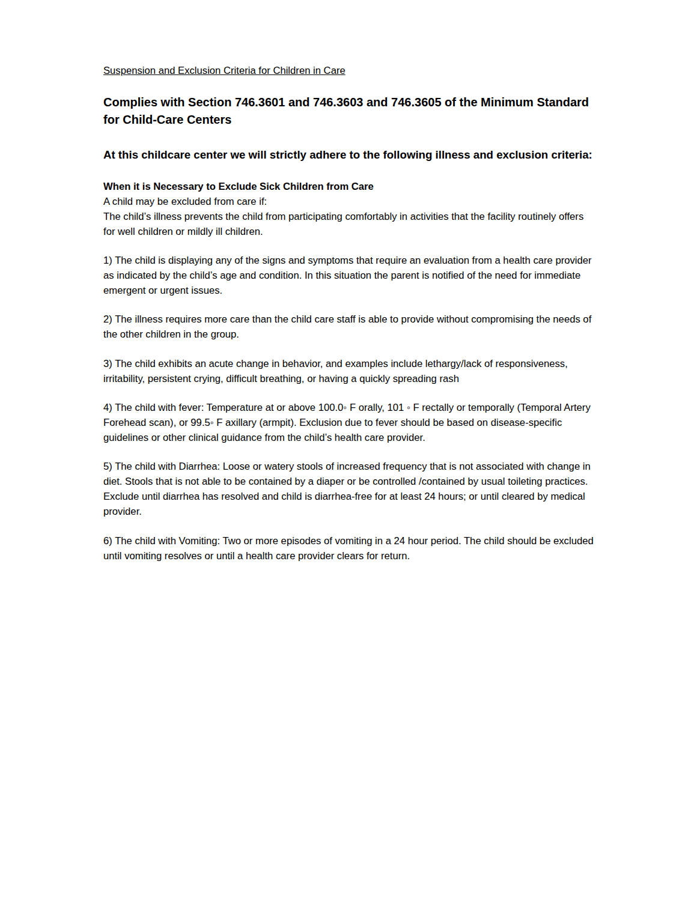Suspension and Exclusion Criteria for Children in Care
Complies with Section 746.3601 and 746.3603 and 746.3605 of the Minimum Standard for Child-Care Centers
At this childcare center we will strictly adhere to the following illness and exclusion criteria:
When it is Necessary to Exclude Sick Children from Care
A child may be excluded from care if:
The child’s illness prevents the child from participating comfortably in activities that the facility routinely offers for well children or mildly ill children.
1) The child is displaying any of the signs and symptoms that require an evaluation from a health care provider as indicated by the child’s age and condition. In this situation the parent is notified of the need for immediate emergent or urgent issues.
2) The illness requires more care than the child care staff is able to provide without compromising the needs of the other children in the group.
3) The child exhibits an acute change in behavior, and examples include lethargy/lack of responsiveness, irritability, persistent crying, difficult breathing, or having a quickly spreading rash
4) The child with fever: Temperature at or above 100.0◦ F orally, 101 ◦ F rectally or temporally (Temporal Artery Forehead scan), or 99.5◦ F axillary (armpit). Exclusion due to fever should be based on disease-specific guidelines or other clinical guidance from the child’s health care provider.
5) The child with Diarrhea: Loose or watery stools of increased frequency that is not associated with change in diet. Stools that is not able to be contained by a diaper or be controlled /contained by usual toileting practices. Exclude until diarrhea has resolved and child is diarrhea-free for at least 24 hours; or until cleared by medical provider.
6) The child with Vomiting: Two or more episodes of vomiting in a 24 hour period. The child should be excluded until vomiting resolves or until a health care provider clears for return.